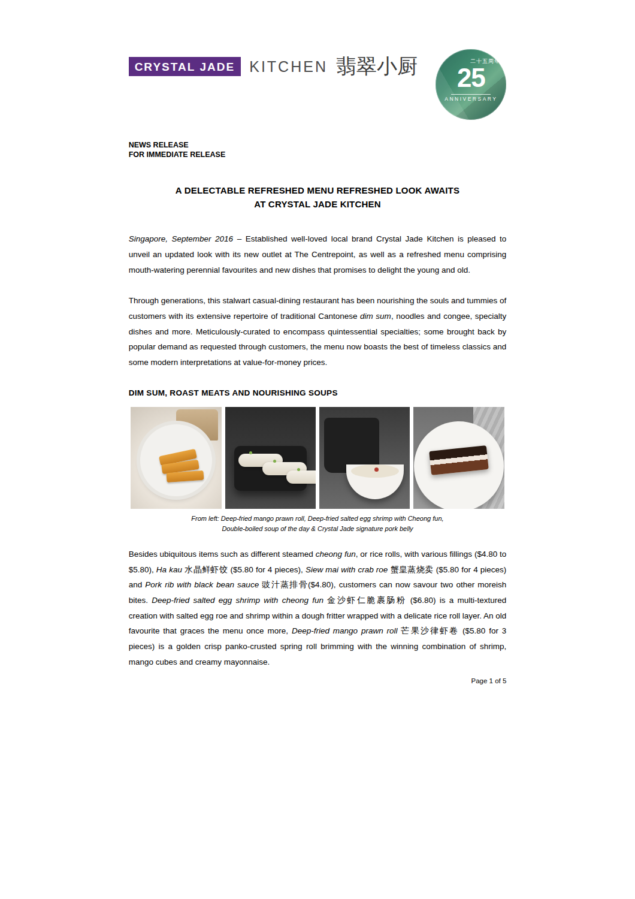CRYSTAL JADE
KITCHEN
翡翠小厨
二十五周年
25
ANNIVERSARY
NEWS RELEASE
FOR IMMEDIATE RELEASE
A DELECTABLE REFRESHED MENU REFRESHED LOOK AWAITS
AT CRYSTAL JADE KITCHEN
Singapore, September 2016 – Established well-loved local brand Crystal Jade Kitchen is pleased to unveil an updated look with its new outlet at The Centrepoint, as well as a refreshed menu comprising mouth-watering perennial favourites and new dishes that promises to delight the young and old.
Through generations, this stalwart casual-dining restaurant has been nourishing the souls and tummies of customers with its extensive repertoire of traditional Cantonese dim sum, noodles and congee, specialty dishes and more. Meticulously-curated to encompass quintessential specialties; some brought back by popular demand as requested through customers, the menu now boasts the best of timeless classics and some modern interpretations at value-for-money prices.
DIM SUM, ROAST MEATS AND NOURISHING SOUPS
From left: Deep-fried mango prawn roll, Deep-fried salted egg shrimp with Cheong fun,
Double-boiled soup of the day & Crystal Jade signature pork belly
Besides ubiquitous items such as different steamed cheong fun, or rice rolls, with various fillings ($4.80 to $5.80), Ha kau 水晶鲜虾饺 ($5.80 for 4 pieces), Siew mai with crab roe 蟹皇蒸烧卖 ($5.80 for 4 pieces) and Pork rib with black bean sauce 豉汁蒸排骨($4.80), customers can now savour two other moreish bites. Deep-fried salted egg shrimp with cheong fun 金沙虾仁脆裹肠粉 ($6.80) is a multi-textured creation with salted egg roe and shrimp within a dough fritter wrapped with a delicate rice roll layer. An old favourite that graces the menu once more, Deep-fried mango prawn roll 芒果沙律虾卷 ($5.80 for 3 pieces) is a golden crisp panko-crusted spring roll brimming with the winning combination of shrimp, mango cubes and creamy mayonnaise.
Page 1 of 5